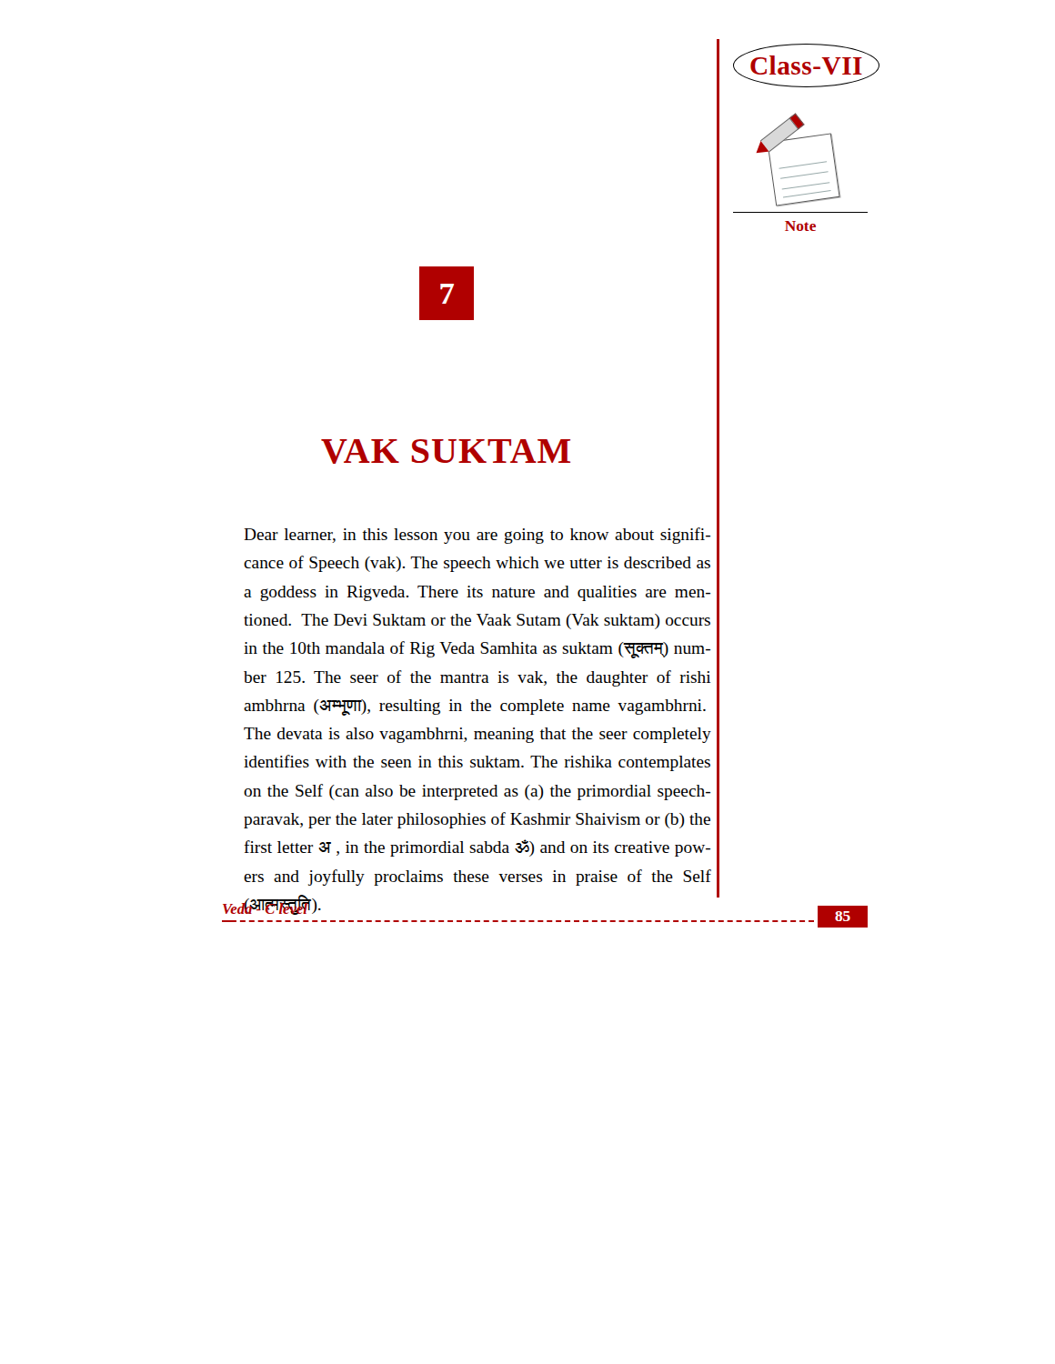Class-VII
Note
7
VAK SUKTAM
Dear learner, in this lesson you are going to know about significance of Speech (vak). The speech which we utter is described as a goddess in Rigveda. There its nature and qualities are mentioned. The Devi Suktam or the Vaak Sutam (Vak suktam) occurs in the 10th mandala of Rig Veda Samhita as suktam (सूक्तम्) number 125. The seer of the mantra is vak, the daughter of rishi ambhrna (अम्भूणा), resulting in the complete name vagambhrni. The devata is also vagambhrni, meaning that the seer completely identifies with the seen in this suktam. The rishika contemplates on the Self (can also be interpreted as (a) the primordial speech-paravak, per the later philosophies of Kashmir Shaivism or (b) the first letter अ , in the primordial sabda ॐ) and on its creative powers and joyfully proclaims these verses in praise of the Self (आत्मस्तुति).
Veda - C level
85